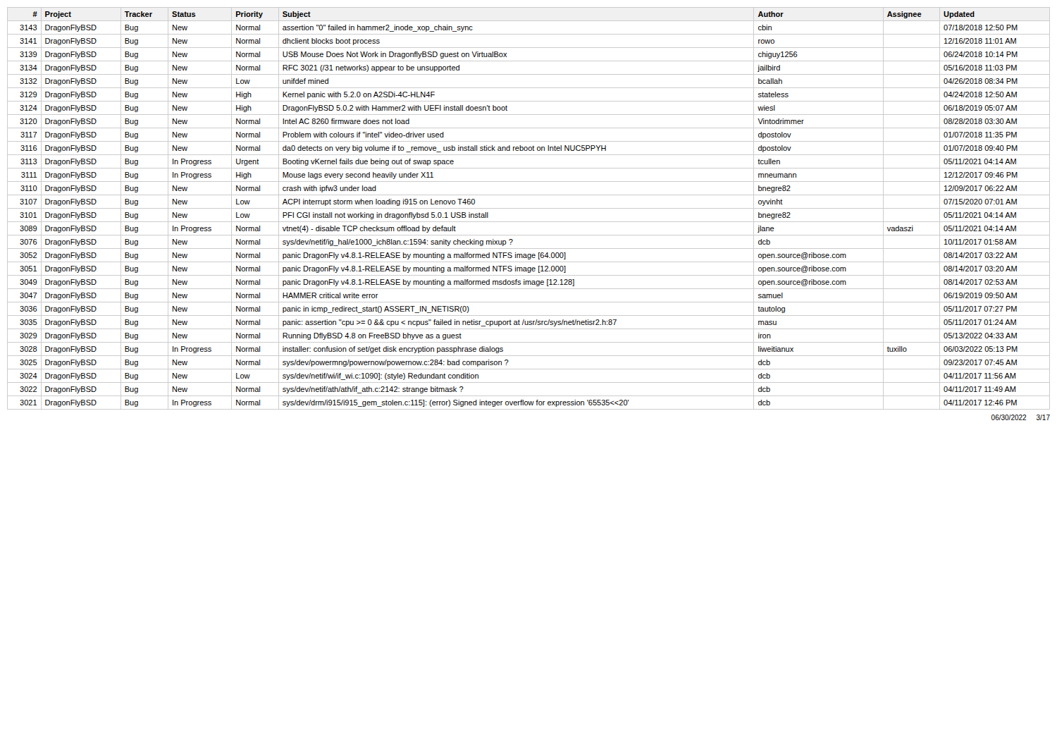| # | Project | Tracker | Status | Priority | Subject | Author | Assignee | Updated |
| --- | --- | --- | --- | --- | --- | --- | --- | --- |
| 3143 | DragonFlyBSD | Bug | New | Normal | assertion "0" failed in hammer2_inode_xop_chain_sync | cbin | | 07/18/2018 12:50 PM |
| 3141 | DragonFlyBSD | Bug | New | Normal | dhclient blocks boot process | rowo | | 12/16/2018 11:01 AM |
| 3139 | DragonFlyBSD | Bug | New | Normal | USB Mouse Does Not Work in DragonflyBSD guest on VirtualBox | chiguy1256 | | 06/24/2018 10:14 PM |
| 3134 | DragonFlyBSD | Bug | New | Normal | RFC 3021 (/31 networks) appear to be unsupported | jailbird | | 05/16/2018 11:03 PM |
| 3132 | DragonFlyBSD | Bug | New | Low | unifdef mined | bcallah | | 04/26/2018 08:34 PM |
| 3129 | DragonFlyBSD | Bug | New | High | Kernel panic with 5.2.0 on A2SDi-4C-HLN4F | stateless | | 04/24/2018 12:50 AM |
| 3124 | DragonFlyBSD | Bug | New | High | DragonFlyBSD 5.0.2 with Hammer2 with UEFI install doesn't boot | wiesl | | 06/18/2019 05:07 AM |
| 3120 | DragonFlyBSD | Bug | New | Normal | Intel AC 8260 firmware does not load | Vintodrimmer | | 08/28/2018 03:30 AM |
| 3117 | DragonFlyBSD | Bug | New | Normal | Problem with colours if "intel" video-driver used | dpostolov | | 01/07/2018 11:35 PM |
| 3116 | DragonFlyBSD | Bug | New | Normal | da0 detects on very big volume if to _remove_ usb install stick and reboot on Intel NUC5PPYH | dpostolov | | 01/07/2018 09:40 PM |
| 3113 | DragonFlyBSD | Bug | In Progress | Urgent | Booting vKernel fails due being out of swap space | tcullen | | 05/11/2021 04:14 AM |
| 3111 | DragonFlyBSD | Bug | In Progress | High | Mouse lags every second heavily under X11 | mneumann | | 12/12/2017 09:46 PM |
| 3110 | DragonFlyBSD | Bug | New | Normal | crash with ipfw3 under load | bnegre82 | | 12/09/2017 06:22 AM |
| 3107 | DragonFlyBSD | Bug | New | Low | ACPI interrupt storm when loading i915 on Lenovo T460 | oyvinht | | 07/15/2020 07:01 AM |
| 3101 | DragonFlyBSD | Bug | New | Low | PFI CGI install not working in dragonflybsd 5.0.1 USB install | bnegre82 | | 05/11/2021 04:14 AM |
| 3089 | DragonFlyBSD | Bug | In Progress | Normal | vtnet(4) - disable TCP checksum offload by default | jlane | vadaszi | 05/11/2021 04:14 AM |
| 3076 | DragonFlyBSD | Bug | New | Normal | sys/dev/netif/ig_hal/e1000_ich8lan.c:1594: sanity checking mixup ? | dcb | | 10/11/2017 01:58 AM |
| 3052 | DragonFlyBSD | Bug | New | Normal | panic DragonFly v4.8.1-RELEASE by mounting a malformed NTFS image [64.000] | open.source@ribose.com | | 08/14/2017 03:22 AM |
| 3051 | DragonFlyBSD | Bug | New | Normal | panic DragonFly v4.8.1-RELEASE by mounting a malformed NTFS image [12.000] | open.source@ribose.com | | 08/14/2017 03:20 AM |
| 3049 | DragonFlyBSD | Bug | New | Normal | panic DragonFly v4.8.1-RELEASE by mounting a malformed msdosfs image [12.128] | open.source@ribose.com | | 08/14/2017 02:53 AM |
| 3047 | DragonFlyBSD | Bug | New | Normal | HAMMER critical write error | samuel | | 06/19/2019 09:50 AM |
| 3036 | DragonFlyBSD | Bug | New | Normal | panic in icmp_redirect_start() ASSERT_IN_NETISR(0) | tautolog | | 05/11/2017 07:27 PM |
| 3035 | DragonFlyBSD | Bug | New | Normal | panic: assertion "cpu >= 0 && cpu < ncpus" failed in netisr_cpuport at /usr/src/sys/net/netisr2.h:87 | masu | | 05/11/2017 01:24 AM |
| 3029 | DragonFlyBSD | Bug | New | Normal | Running DflyBSD 4.8 on FreeBSD bhyve as a guest | iron | | 05/13/2022 04:33 AM |
| 3028 | DragonFlyBSD | Bug | In Progress | Normal | installer: confusion of set/get disk encryption passphrase dialogs | liweitianux | tuxillo | 06/03/2022 05:13 PM |
| 3025 | DragonFlyBSD | Bug | New | Normal | sys/dev/powermng/powernow/powernow.c:284: bad comparison ? | dcb | | 09/23/2017 07:45 AM |
| 3024 | DragonFlyBSD | Bug | New | Low | sys/dev/netif/wi/if_wi.c:1090]: (style) Redundant condition | dcb | | 04/11/2017 11:56 AM |
| 3022 | DragonFlyBSD | Bug | New | Normal | sys/dev/netif/ath/ath/if_ath.c:2142: strange bitmask ? | dcb | | 04/11/2017 11:49 AM |
| 3021 | DragonFlyBSD | Bug | In Progress | Normal | sys/dev/drm/i915/i915_gem_stolen.c:115]: (error) Signed integer overflow for expression '65535<<20' | dcb | | 04/11/2017 12:46 PM |
06/30/2022 3/17